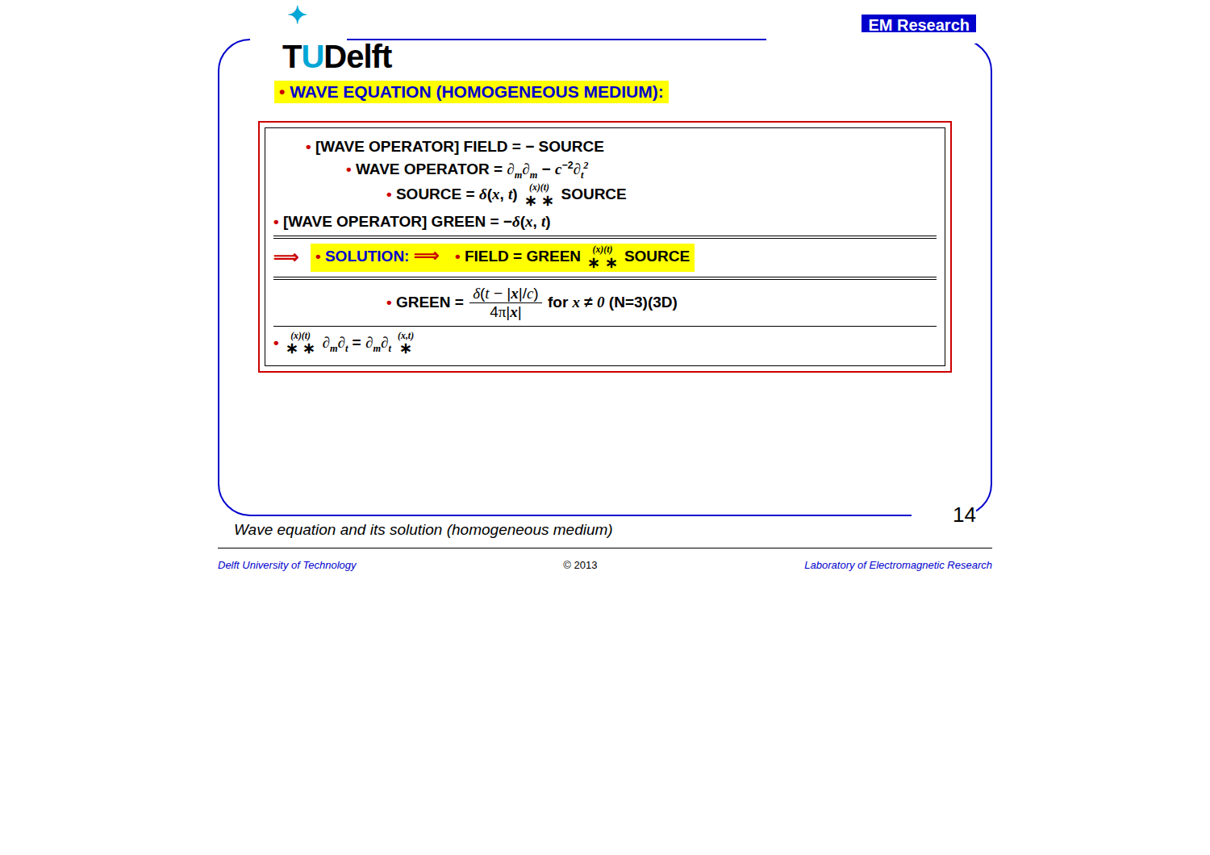✦
TUDelft
EM Research
• WAVE EQUATION (HOMOGENEOUS MEDIUM):
• [WAVE OPERATOR] FIELD = − SOURCE
• WAVE OPERATOR = ∂m∂m − c−2∂t2
• SOURCE = δ(x, t) (x)(t)∗ ∗ SOURCE
• [WAVE OPERATOR] GREEN = −δ(x, t)
⟹ • SOLUTION: ⟹ • FIELD = GREEN (x)(t)∗ ∗ SOURCE
• GREEN = δ(t − |x|/c) 4π|x| for x ≠ 0 (N=3)(3D)
• (x)(t)∗ ∗ ∂m∂t = ∂m∂t (x,t)∗
14
Wave equation and its solution (homogeneous medium)
Delft University of Technology
© 2013
Laboratory of Electromagnetic Research